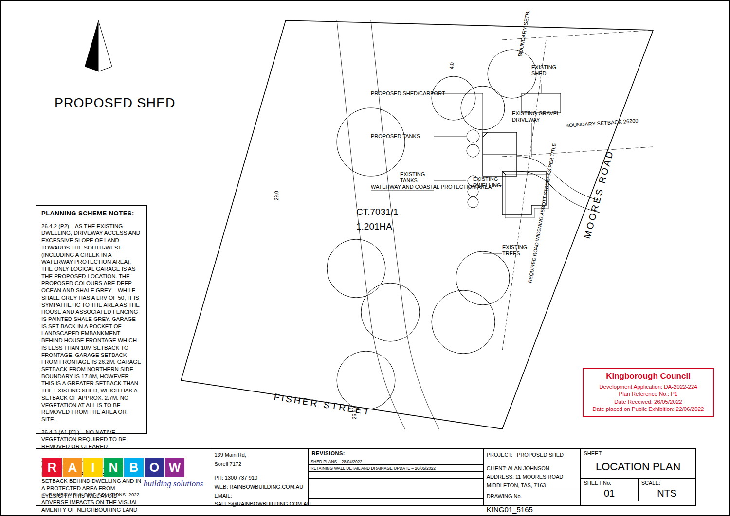PROPOSED SHED
PLANNING SCHEME NOTES:
26.4.2 (P2) – as the existing dwelling, driveway access and excessive slope of land towards the South-West (including a creek in a waterway protection area), the only logical garage is as the proposed location. The proposed colours are Deep Ocean and Shale Grey – while Shale Grey has a LRV of 50, it is sympathetic to the area as the house and associated fencing is painted Shale Grey. Garage is set back in a pocket of landscaped embankment behind house frontage which is less than 10m setback to frontage. Garage setback from frontage is 26.2m. Garage setback from Northern side boundary is 17.8m, however this is a greater setback than the existing shed, which has a setback of approx. 2.7m. No vegetation at all is to be removed from the area or site.
26.4.3 (A1 [c] ) – no native vegetation required to be removed or cleared
26.4.3 (P2) – see above re: colours and visual impact – due to the garage being setback behind dwelling and in a protected area from eyesight, this will avoid adverse impacts on the visual amenity of neighbouring land and not detract from the contribution the site makes to the landscape, views and vistas.
29.0 26.50 4.0 MOORES ROAD FISHER STREET REQUIRED ROAD WIDENING ABBOTT STREET AS PER TITLE BOUNDARY SETBACK 17800 BOUNDARY SETBACK 26200 CT.7031/1 1.201HA EXISTING SHED PROPOSED SHED/CARPORT EXISTING GRAVEL DRIVEWAY PROPOSED TANKS EXISTING TANKS EXISTING DWELLING WATERWAY AND COASTAL PROTECTION AREA EXISTING TREES
Kingborough Council
Development Application: DA-2022-224
Plan Reference No.: P1
Date Received: 26/05/2022
Date placed on Public Exhibition: 22/06/2022
R
A
I
N
B
O
W
building solutions
© RAINBOW BUILDING SOLUTIONS. 2022
139 Main Rd,
Sorell 7172
PH: 1300 737 910
WEB: RAINBOWBUILDING.COM.AU
EMAIL: SALES@RAINBOWBUILDING.COM.AU
LICENCE NO. 181916529
REVISIONS:
| SHED PLANS – 28/04/2022 |
| RETAINING WALL DETAIL AND DRAINAGE UPDATE – 26/05/2022 |
PROJECT: PROPOSED SHED
CLIENT: ALAN JOHNSON
ADDRESS: 11 MOORES ROAD
MIDDLETON, TAS, 7163
DRAWING No.
KING01_5165
SHEET:
LOCATION PLAN
SHEET No.
01
SCALE:
NTS